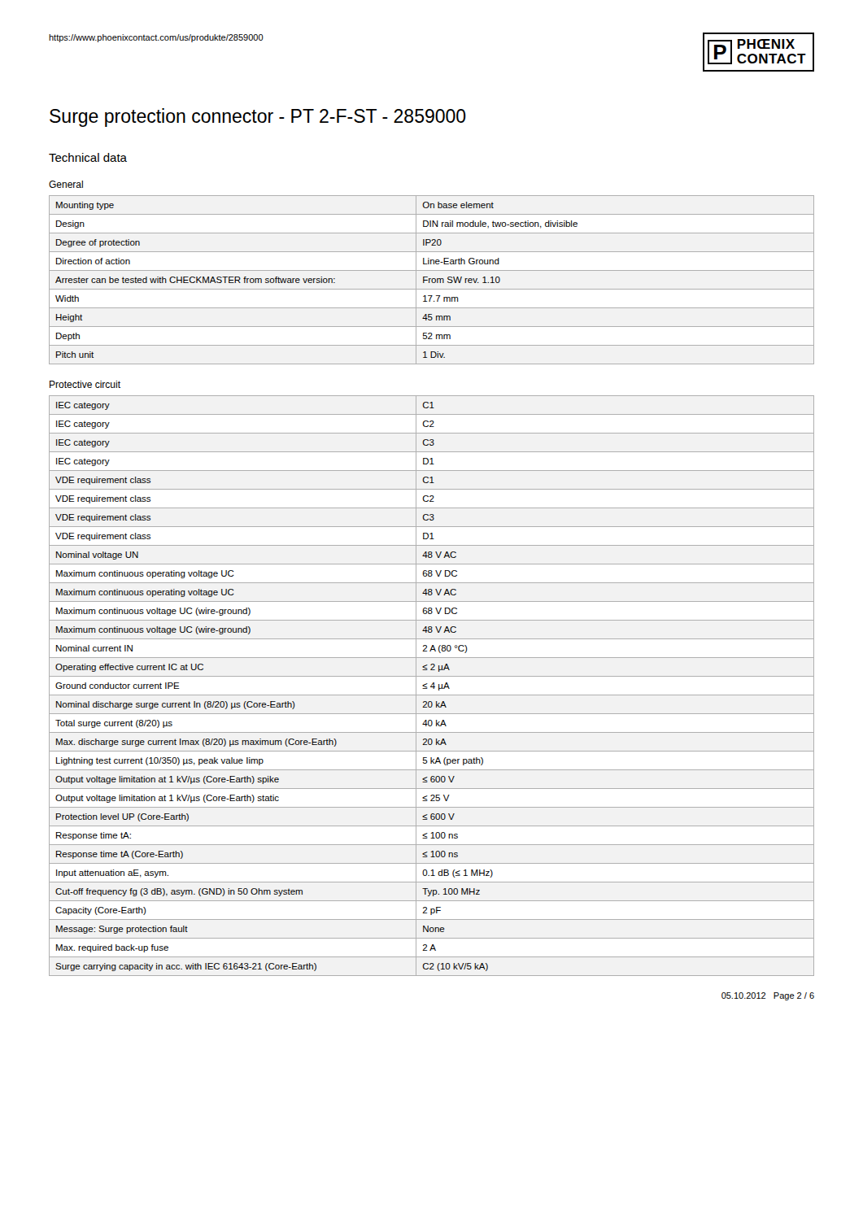https://www.phoenixcontact.com/us/produkte/2859000
P PHŒNIX
CONTACT
Surge protection connector - PT 2-F-ST - 2859000
Technical data
General
| Mounting type | On base element |
| Design | DIN rail module, two-section, divisible |
| Degree of protection | IP20 |
| Direction of action | Line-Earth Ground |
| Arrester can be tested with CHECKMASTER from software version: | From SW rev. 1.10 |
| Width | 17.7 mm |
| Height | 45 mm |
| Depth | 52 mm |
| Pitch unit | 1 Div. |
Protective circuit
| IEC category | C1 |
| IEC category | C2 |
| IEC category | C3 |
| IEC category | D1 |
| VDE requirement class | C1 |
| VDE requirement class | C2 |
| VDE requirement class | C3 |
| VDE requirement class | D1 |
| Nominal voltage UN | 48 V AC |
| Maximum continuous operating voltage UC | 68 V DC |
| Maximum continuous operating voltage UC | 48 V AC |
| Maximum continuous voltage UC (wire-ground) | 68 V DC |
| Maximum continuous voltage UC (wire-ground) | 48 V AC |
| Nominal current IN | 2 A (80 °C) |
| Operating effective current IC at UC | ≤ 2 µA |
| Ground conductor current IPE | ≤ 4 µA |
| Nominal discharge surge current In (8/20) µs (Core-Earth) | 20 kA |
| Total surge current (8/20) µs | 40 kA |
| Max. discharge surge current Imax (8/20) µs maximum (Core-Earth) | 20 kA |
| Lightning test current (10/350) µs, peak value Iimp | 5 kA (per path) |
| Output voltage limitation at 1 kV/µs (Core-Earth) spike | ≤ 600 V |
| Output voltage limitation at 1 kV/µs (Core-Earth) static | ≤ 25 V |
| Protection level UP (Core-Earth) | ≤ 600 V |
| Response time tA: | ≤ 100 ns |
| Response time tA (Core-Earth) | ≤ 100 ns |
| Input attenuation aE, asym. | 0.1 dB (≤ 1 MHz) |
| Cut-off frequency fg (3 dB), asym. (GND) in 50 Ohm system | Typ. 100 MHz |
| Capacity (Core-Earth) | 2 pF |
| Message: Surge protection fault | None |
| Max. required back-up fuse | 2 A |
| Surge carrying capacity in acc. with IEC 61643-21 (Core-Earth) | C2 (10 kV/5 kA) |
05.10.2012 Page 2 / 6